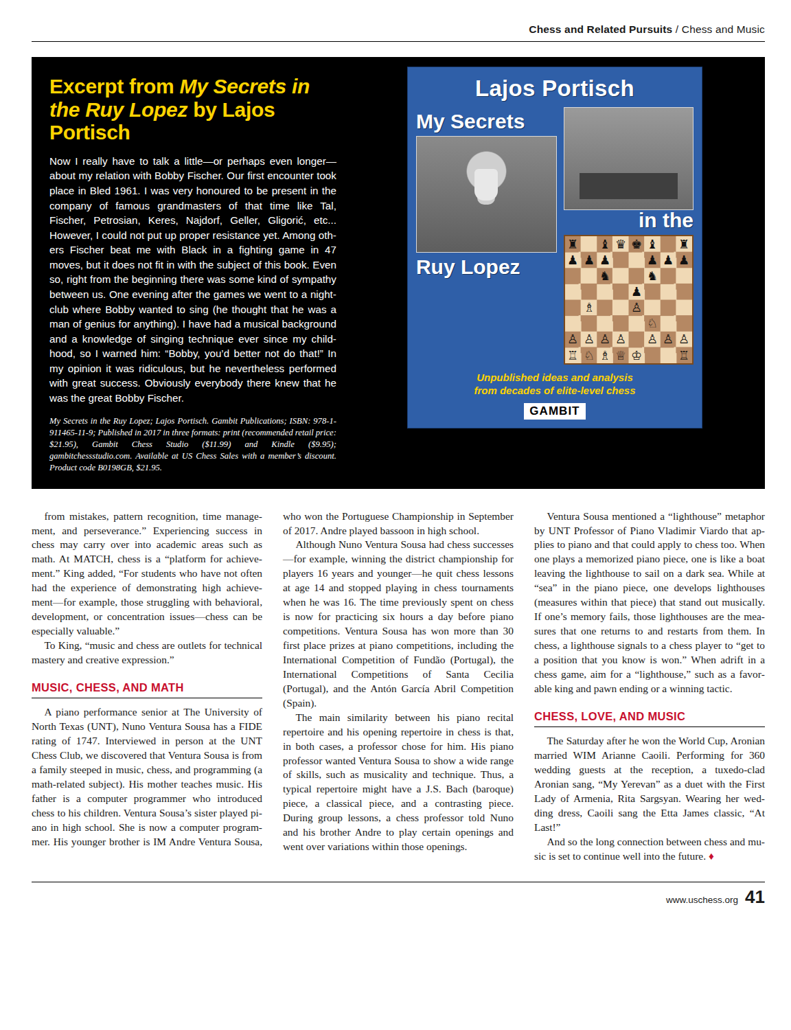Chess and Related Pursuits / Chess and Music
Excerpt from My Secrets in the Ruy Lopez by Lajos Portisch
Now I really have to talk a little—or perhaps even longer—about my relation with Bobby Fischer. Our first encounter took place in Bled 1961. I was very honoured to be present in the company of famous grandmasters of that time like Tal, Fischer, Petrosian, Keres, Najdorf, Geller, Gligorić, etc... However, I could not put up proper resistance yet. Among others Fischer beat me with Black in a fighting game in 47 moves, but it does not fit in with the subject of this book. Even so, right from the beginning there was some kind of sympathy between us. One evening after the games we went to a nightclub where Bobby wanted to sing (he thought that he was a man of genius for anything). I have had a musical background and a knowledge of singing technique ever since my childhood, so I warned him: “Bobby, you’d better not do that!” In my opinion it was ridiculous, but he nevertheless performed with great success. Obviously everybody there knew that he was the great Bobby Fischer.
My Secrets in the Ruy Lopez; Lajos Portisch. Gambit Publications; ISBN: 978-1-911465-11-9; Published in 2017 in three formats: print (recommended retail price: $21.95), Gambit Chess Studio ($11.99) and Kindle ($9.95); gambitchessstudio.com. Available at US Chess Sales with a member’s discount. Product code B0198GB, $21.95.
Lajos Portisch
My Secrets
Ruy Lopez
in the
♜ ♝♛♚♝ ♜ ♟♟♟ ♟♟♟ ♞ ♞ ♟ ♗ ♙ ♘ ♙♙♙♙ ♙♙♙ ♖♘♗♕♔ ♖
Unpublished ideas and analysis
from decades of elite-level chess
GAMBIT
from mistakes, pattern recognition, time management, and perseverance.” Experiencing success in chess may carry over into academic areas such as math. At MATCH, chess is a “platform for achievement.” King added, “For students who have not often had the experience of demonstrating high achievement—for example, those struggling with behavioral, development, or concentration issues—chess can be especially valuable.”
To King, “music and chess are outlets for technical mastery and creative expression.”
MUSIC, CHESS, AND MATH
A piano performance senior at The University of North Texas (UNT), Nuno Ventura Sousa has a FIDE rating of 1747. Interviewed in person at the UNT Chess Club, we discovered that Ventura Sousa is from a family steeped in music, chess, and programming (a math-related subject). His mother teaches music. His father is a computer programmer who introduced chess to his children. Ventura Sousa’s sister played piano in high school. She is now a computer programmer. His younger brother is IM Andre Ventura Sousa, who won the Portuguese Championship in September of 2017. Andre played bassoon in high school.
Although Nuno Ventura Sousa had chess successes—for example, winning the district championship for players 16 years and younger—he quit chess lessons at age 14 and stopped playing in chess tournaments when he was 16. The time previously spent on chess is now for practicing six hours a day before piano competitions. Ventura Sousa has won more than 30 first place prizes at piano competitions, including the International Competition of Fundão (Portugal), the International Competitions of Santa Cecilia (Portugal), and the Antón García Abril Competition (Spain).
The main similarity between his piano recital repertoire and his opening repertoire in chess is that, in both cases, a professor chose for him. His piano professor wanted Ventura Sousa to show a wide range of skills, such as musicality and technique. Thus, a typical repertoire might have a J.S. Bach (baroque) piece, a classical piece, and a contrasting piece. During group lessons, a chess professor told Nuno and his brother Andre to play certain openings and went over variations within those openings.
Ventura Sousa mentioned a “lighthouse” metaphor by UNT Professor of Piano Vladimir Viardo that applies to piano and that could apply to chess too. When one plays a memorized piano piece, one is like a boat leaving the lighthouse to sail on a dark sea. While at “sea” in the piano piece, one develops lighthouses (measures within that piece) that stand out musically. If one’s memory fails, those lighthouses are the measures that one returns to and restarts from them. In chess, a lighthouse signals to a chess player to “get to a position that you know is won.” When adrift in a chess game, aim for a “lighthouse,” such as a favorable king and pawn ending or a winning tactic.
CHESS, LOVE, AND MUSIC
The Saturday after he won the World Cup, Aronian married WIM Arianne Caoili. Performing for 360 wedding guests at the reception, a tuxedo-clad Aronian sang, “My Yerevan” as a duet with the First Lady of Armenia, Rita Sargsyan. Wearing her wedding dress, Caoili sang the Etta James classic, “At Last!”
And so the long connection between chess and music is set to continue well into the future. ♦
www.uschess.org
41